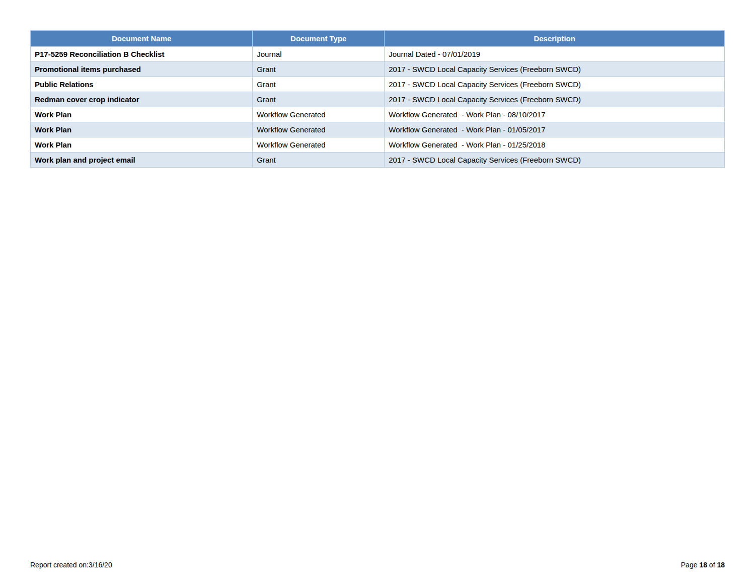| Document Name | Document Type | Description |
| --- | --- | --- |
| P17-5259 Reconciliation B Checklist | Journal | Journal Dated - 07/01/2019 |
| Promotional items purchased | Grant | 2017 - SWCD Local Capacity Services (Freeborn SWCD) |
| Public Relations | Grant | 2017 - SWCD Local Capacity Services (Freeborn SWCD) |
| Redman cover crop indicator | Grant | 2017 - SWCD Local Capacity Services (Freeborn SWCD) |
| Work Plan | Workflow Generated | Workflow Generated - Work Plan - 08/10/2017 |
| Work Plan | Workflow Generated | Workflow Generated - Work Plan - 01/05/2017 |
| Work Plan | Workflow Generated | Workflow Generated - Work Plan - 01/25/2018 |
| Work plan and project email | Grant | 2017 - SWCD Local Capacity Services (Freeborn SWCD) |
Report created on:3/16/20
Page 18 of 18